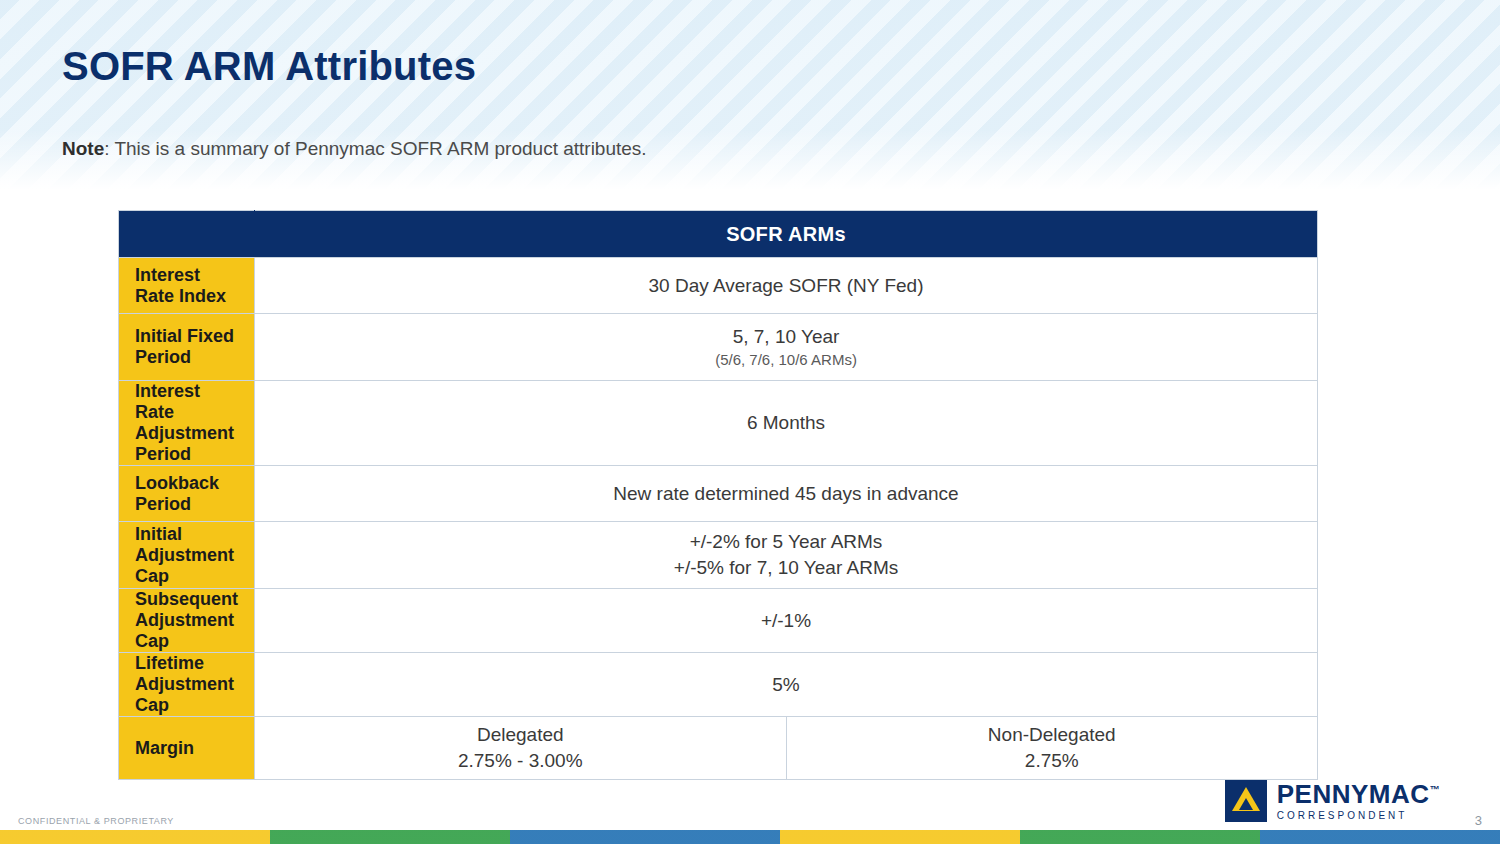SOFR ARM Attributes
Note: This is a summary of Pennymac SOFR ARM product attributes.
| | SOFR ARMs |
| --- | --- |
| Interest Rate Index | 30 Day Average SOFR (NY Fed) |
| Initial Fixed Period | 5, 7, 10 Year (5/6, 7/6, 10/6 ARMs) |
| Interest Rate Adjustment Period | 6 Months |
| Lookback Period | New rate determined 45 days in advance |
| Initial Adjustment Cap | +/-2% for 5 Year ARMs +/-5% for 7, 10 Year ARMs |
| Subsequent Adjustment Cap | +/-1% |
| Lifetime Adjustment Cap | 5% |
| Margin | Delegated 2.75% - 3.00% | Non-Delegated 2.75% |
Confidential & Proprietary
PENNYMAC™
CORRESPONDENT
3